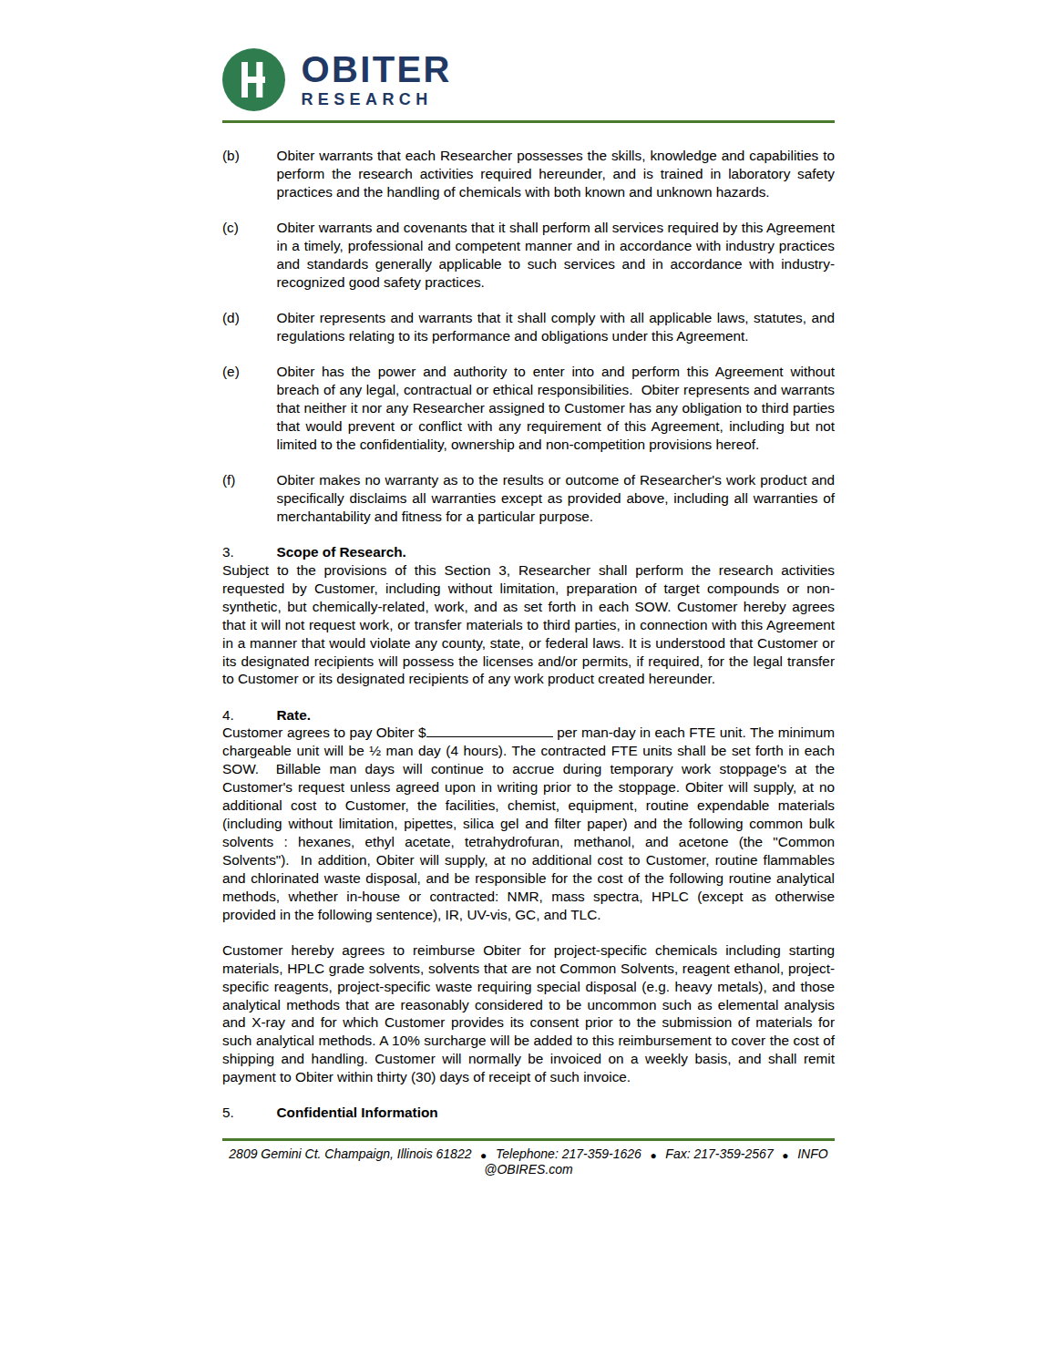OBITER RESEARCH
(b) Obiter warrants that each Researcher possesses the skills, knowledge and capabilities to perform the research activities required hereunder, and is trained in laboratory safety practices and the handling of chemicals with both known and unknown hazards.
(c) Obiter warrants and covenants that it shall perform all services required by this Agreement in a timely, professional and competent manner and in accordance with industry practices and standards generally applicable to such services and in accordance with industry-recognized good safety practices.
(d) Obiter represents and warrants that it shall comply with all applicable laws, statutes, and regulations relating to its performance and obligations under this Agreement.
(e) Obiter has the power and authority to enter into and perform this Agreement without breach of any legal, contractual or ethical responsibilities. Obiter represents and warrants that neither it nor any Researcher assigned to Customer has any obligation to third parties that would prevent or conflict with any requirement of this Agreement, including but not limited to the confidentiality, ownership and non-competition provisions hereof.
(f) Obiter makes no warranty as to the results or outcome of Researcher's work product and specifically disclaims all warranties except as provided above, including all warranties of merchantability and fitness for a particular purpose.
3. Scope of Research.
Subject to the provisions of this Section 3, Researcher shall perform the research activities requested by Customer, including without limitation, preparation of target compounds or non-synthetic, but chemically-related, work, and as set forth in each SOW. Customer hereby agrees that it will not request work, or transfer materials to third parties, in connection with this Agreement in a manner that would violate any county, state, or federal laws. It is understood that Customer or its designated recipients will possess the licenses and/or permits, if required, for the legal transfer to Customer or its designated recipients of any work product created hereunder.
4. Rate.
Customer agrees to pay Obiter $ per man-day in each FTE unit. The minimum chargeable unit will be ½ man day (4 hours). The contracted FTE units shall be set forth in each SOW. Billable man days will continue to accrue during temporary work stoppage's at the Customer's request unless agreed upon in writing prior to the stoppage. Obiter will supply, at no additional cost to Customer, the facilities, chemist, equipment, routine expendable materials (including without limitation, pipettes, silica gel and filter paper) and the following common bulk solvents : hexanes, ethyl acetate, tetrahydrofuran, methanol, and acetone (the "Common Solvents"). In addition, Obiter will supply, at no additional cost to Customer, routine flammables and chlorinated waste disposal, and be responsible for the cost of the following routine analytical methods, whether in-house or contracted: NMR, mass spectra, HPLC (except as otherwise provided in the following sentence), IR, UV-vis, GC, and TLC.
Customer hereby agrees to reimburse Obiter for project-specific chemicals including starting materials, HPLC grade solvents, solvents that are not Common Solvents, reagent ethanol, project-specific reagents, project-specific waste requiring special disposal (e.g. heavy metals), and those analytical methods that are reasonably considered to be uncommon such as elemental analysis and X-ray and for which Customer provides its consent prior to the submission of materials for such analytical methods. A 10% surcharge will be added to this reimbursement to cover the cost of shipping and handling. Customer will normally be invoiced on a weekly basis, and shall remit payment to Obiter within thirty (30) days of receipt of such invoice.
5. Confidential Information
2809 Gemini Ct. Champaign, Illinois 61822 ● Telephone: 217-359-1626 ● Fax: 217-359-2567 ● INFO @OBIRES.com